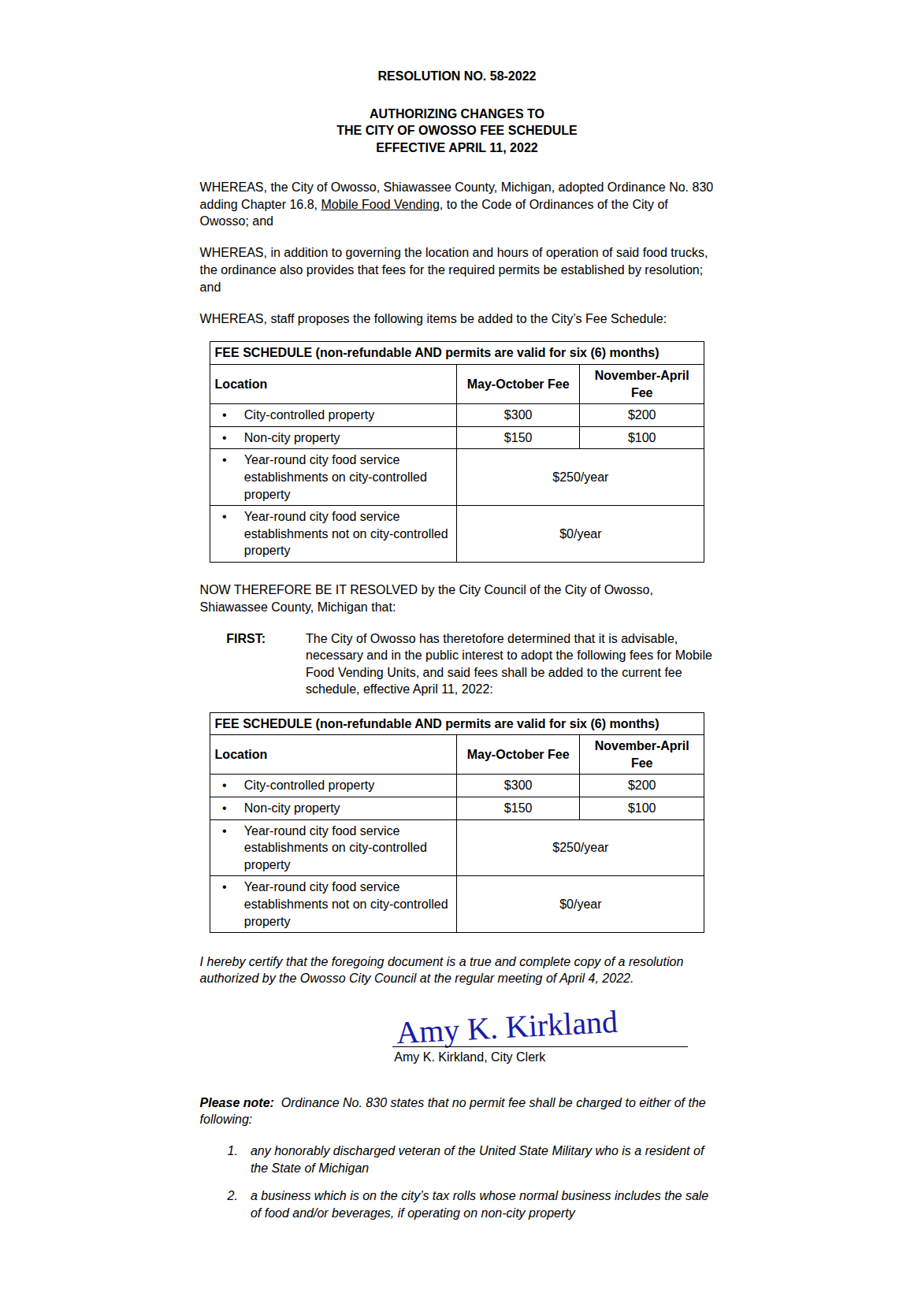RESOLUTION NO. 58-2022
AUTHORIZING CHANGES TO
THE CITY OF OWOSSO FEE SCHEDULE
EFFECTIVE APRIL 11, 2022
WHEREAS, the City of Owosso, Shiawassee County, Michigan, adopted Ordinance No. 830 adding Chapter 16.8, Mobile Food Vending, to the Code of Ordinances of the City of Owosso; and
WHEREAS, in addition to governing the location and hours of operation of said food trucks, the ordinance also provides that fees for the required permits be established by resolution; and
WHEREAS, staff proposes the following items be added to the City’s Fee Schedule:
| FEE SCHEDULE (non-refundable AND permits are valid for six (6) months) |
| Location | May-October Fee | November-April Fee |
| • City-controlled property | $300 | $200 |
| • Non-city property | $150 | $100 |
| • Year-round city food service establishments on city-controlled property | $250/year |
| • Year-round city food service establishments not on city-controlled property | $0/year |
NOW THEREFORE BE IT RESOLVED by the City Council of the City of Owosso, Shiawassee County, Michigan that:
FIRST:
The City of Owosso has theretofore determined that it is advisable, necessary and in the public interest to adopt the following fees for Mobile Food Vending Units, and said fees shall be added to the current fee schedule, effective April 11, 2022:
| FEE SCHEDULE (non-refundable AND permits are valid for six (6) months) |
| Location | May-October Fee | November-April Fee |
| • City-controlled property | $300 | $200 |
| • Non-city property | $150 | $100 |
| • Year-round city food service establishments on city-controlled property | $250/year |
| • Year-round city food service establishments not on city-controlled property | $0/year |
I hereby certify that the foregoing document is a true and complete copy of a resolution authorized by the Owosso City Council at the regular meeting of April 4, 2022.
Amy K. Kirkland
Amy K. Kirkland, City Clerk
Please note: Ordinance No. 830 states that no permit fee shall be charged to either of the following:
any honorably discharged veteran of the United State Military who is a resident of the State of Michigan
a business which is on the city’s tax rolls whose normal business includes the sale of food and/or beverages, if operating on non-city property